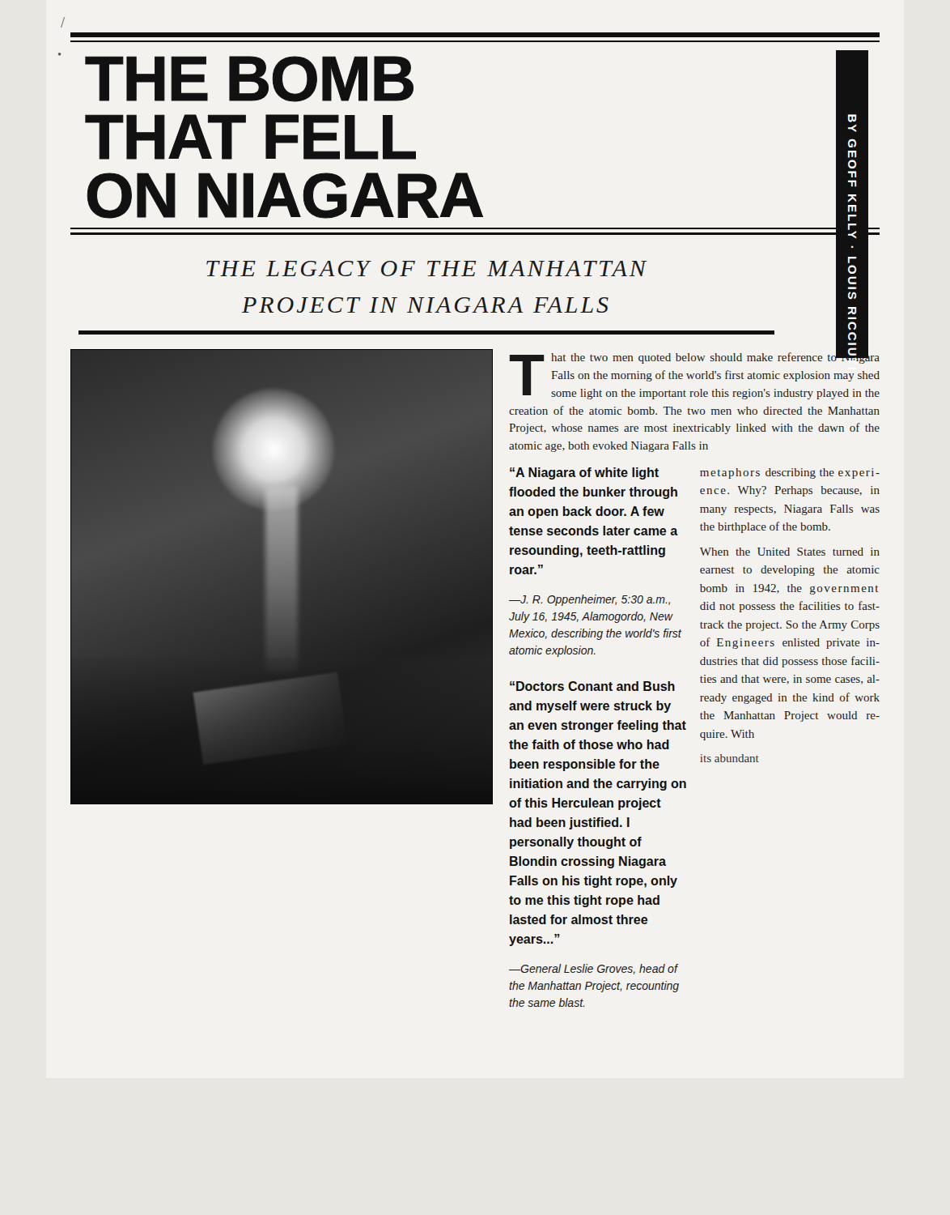/
•
BY GEOFF KELLY · LOUIS RICCIUTI
The Bomb
That Fell
on Niagara
THE LEGACY OF THE MANHATTAN
PROJECT IN NIAGARA FALLS
That the two men quoted below should make reference to Niagara Falls on the morning of the world's first atomic explosion may shed some light on the important role this region's industry played in the creation of the atomic bomb. The two men who directed the Manhattan Project, whose names are most inextricably linked with the dawn of the atomic age, both evoked Niagara Falls in
“A Niagara of white light flooded the bunker through an open back door. A few tense seconds later came a resounding, teeth-rattling roar.”
—J. R. Oppenheimer, 5:30 a.m., July 16, 1945, Alamogordo, New Mexico, describing the world's first atomic explosion.
“Doctors Conant and Bush and myself were struck by an even stronger feeling that the faith of those who had been responsible for the initiation and the carrying on of this Herculean project had been justified. I personally thought of Blondin crossing Niagara Falls on his tight rope, only to me this tight rope had lasted for almost three years...”
—General Leslie Groves, head of the Manhattan Project, recounting the same blast.
metaphors describing the experience. Why? Perhaps because, in many respects, Niagara Falls was the birthplace of the bomb.
When the United States turned in earnest to developing the atomic bomb in 1942, the government did not possess the facilities to fast-track the project. So the Army Corps of Engineers enlisted private industries that did possess those facilities and that were, in some cases, already engaged in the kind of work the Manhattan Project would require. With
its abundant